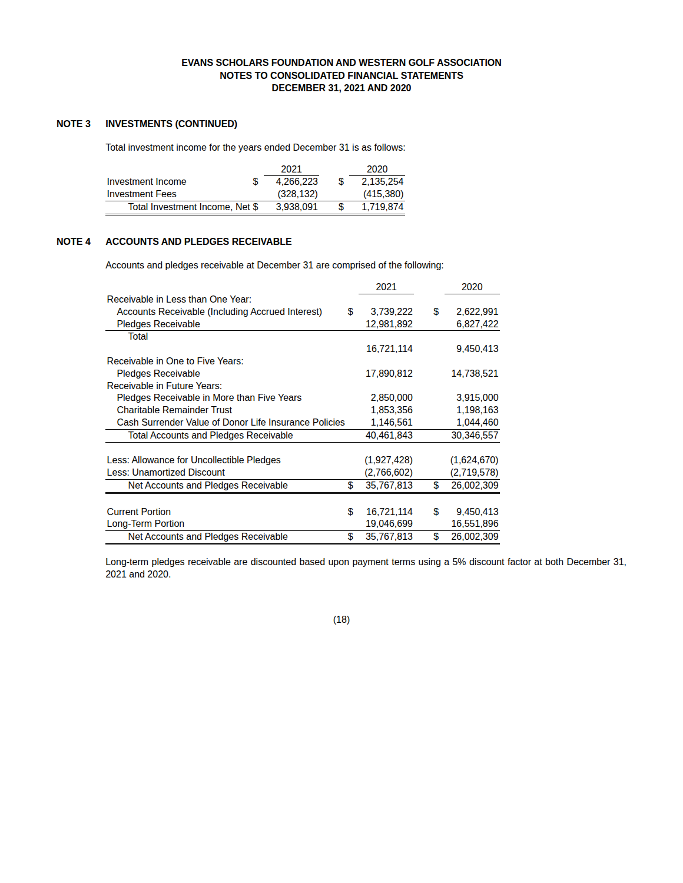EVANS SCHOLARS FOUNDATION AND WESTERN GOLF ASSOCIATION
NOTES TO CONSOLIDATED FINANCIAL STATEMENTS
DECEMBER 31, 2021 AND 2020
NOTE 3 INVESTMENTS (CONTINUED)
Total investment income for the years ended December 31 is as follows:
| | | 2021 | | | 2020 |
| Investment Income | $ | 4,266,223 | | $ | 2,135,254 |
| Investment Fees | | (328,132) | | | (415,380) |
| Total Investment Income, Net | $ | 3,938,091 | | $ | 1,719,874 |
NOTE 4 ACCOUNTS AND PLEDGES RECEIVABLE
Accounts and pledges receivable at December 31 are comprised of the following:
| | | 2021 | | | 2020 |
| Receivable in Less than One Year: | | | | | |
| Accounts Receivable (Including Accrued Interest) | $ | 3,739,222 | | $ | 2,622,991 |
| Pledges Receivable | | 12,981,892 | | | 6,827,422 |
| Total | | | | | |
| | | 16,721,114 | | | 9,450,413 |
| Receivable in One to Five Years: | | | | | |
| Pledges Receivable | | 17,890,812 | | | 14,738,521 |
| Receivable in Future Years: | | | | | |
| Pledges Receivable in More than Five Years | | 2,850,000 | | | 3,915,000 |
| Charitable Remainder Trust | | 1,853,356 | | | 1,198,163 |
| Cash Surrender Value of Donor Life Insurance Policies | | 1,146,561 | | | 1,044,460 |
| Total Accounts and Pledges Receivable | | 40,461,843 | | | 30,346,557 |
| Less: Allowance for Uncollectible Pledges | | (1,927,428) | | | (1,624,670) |
| Less: Unamortized Discount | | (2,766,602) | | | (2,719,578) |
| Net Accounts and Pledges Receivable | $ | 35,767,813 | | $ | 26,002,309 |
| Current Portion | $ | 16,721,114 | | $ | 9,450,413 |
| Long-Term Portion | | 19,046,699 | | | 16,551,896 |
| Net Accounts and Pledges Receivable | $ | 35,767,813 | | $ | 26,002,309 |
Long-term pledges receivable are discounted based upon payment terms using a 5% discount factor at both December 31, 2021 and 2020.
(18)